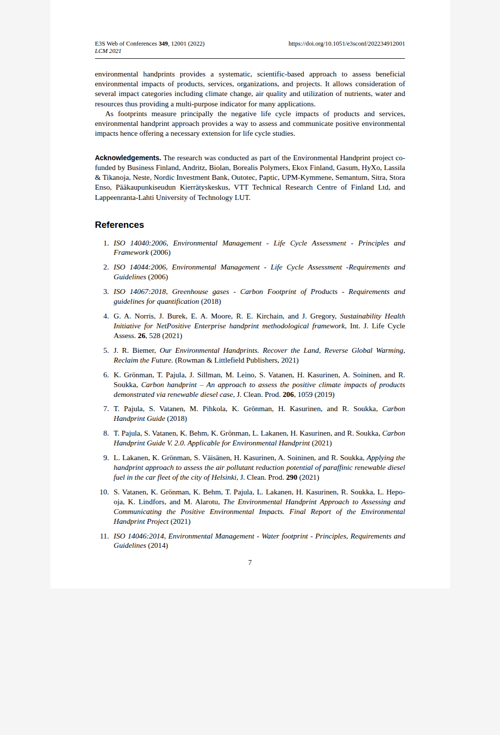E3S Web of Conferences 349, 12001 (2022)
LCM 2021
https://doi.org/10.1051/e3sconf/202234912001
environmental handprints provides a systematic, scientific-based approach to assess beneficial environmental impacts of products, services, organizations, and projects. It allows consideration of several impact categories including climate change, air quality and utilization of nutrients, water and resources thus providing a multi-purpose indicator for many applications.
As footprints measure principally the negative life cycle impacts of products and services, environmental handprint approach provides a way to assess and communicate positive environmental impacts hence offering a necessary extension for life cycle studies.
Acknowledgements. The research was conducted as part of the Environmental Handprint project co-funded by Business Finland, Andritz, Biolan, Borealis Polymers, Ekox Finland, Gasum, HyXo, Lassila & Tikanoja, Neste, Nordic Investment Bank, Outotec, Paptic, UPM-Kymmene, Semantum, Sitra, Stora Enso, Pääkaupunkiseudun Kierrätyskeskus, VTT Technical Research Centre of Finland Ltd, and Lappeenranta-Lahti University of Technology LUT.
References
ISO 14040:2006, Environmental Management - Life Cycle Assessment - Principles and Framework (2006)
ISO 14044:2006, Environmental Management - Life Cycle Assessment -Requirements and Guidelines (2006)
ISO 14067:2018, Greenhouse gases - Carbon Footprint of Products - Requirements and guidelines for quantification (2018)
G. A. Norris, J. Burek, E. A. Moore, R. E. Kirchain, and J. Gregory, Sustainability Health Initiative for NetPositive Enterprise handprint methodological framework, Int. J. Life Cycle Assess. 26, 528 (2021)
J. R. Biemer, Our Environmental Handprints. Recover the Land, Reverse Global Warming, Reclaim the Future. (Rowman & Littlefield Publishers, 2021)
K. Grönman, T. Pajula, J. Sillman, M. Leino, S. Vatanen, H. Kasurinen, A. Soininen, and R. Soukka, Carbon handprint – An approach to assess the positive climate impacts of products demonstrated via renewable diesel case, J. Clean. Prod. 206, 1059 (2019)
T. Pajula, S. Vatanen, M. Pihkola, K. Grönman, H. Kasurinen, and R. Soukka, Carbon Handprint Guide (2018)
T. Pajula, S. Vatanen, K. Behm, K. Grönman, L. Lakanen, H. Kasurinen, and R. Soukka, Carbon Handprint Guide V. 2.0. Applicable for Environmental Handprint (2021)
L. Lakanen, K. Grönman, S. Väisänen, H. Kasurinen, A. Soininen, and R. Soukka, Applying the handprint approach to assess the air pollutant reduction potential of paraffinic renewable diesel fuel in the car fleet of the city of Helsinki, J. Clean. Prod. 290 (2021)
S. Vatanen, K. Grönman, K. Behm, T. Pajula, L. Lakanen, H. Kasurinen, R. Soukka, L. Hepo-oja, K. Lindfors, and M. Alarotu, The Environmental Handprint Approach to Assessing and Communicating the Positive Environmental Impacts. Final Report of the Environmental Handprint Project (2021)
ISO 14046:2014, Environmental Management - Water footprint - Principles, Requirements and Guidelines (2014)
7